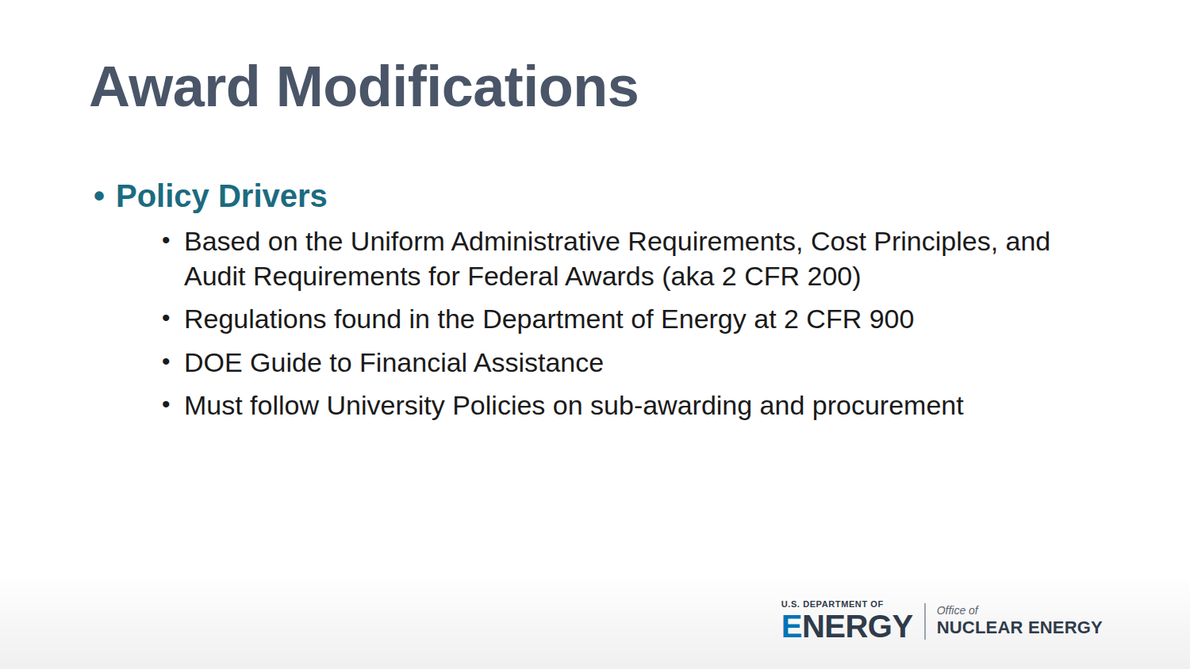Award Modifications
Policy Drivers
Based on the Uniform Administrative Requirements, Cost Principles, and Audit Requirements for Federal Awards (aka 2 CFR 200)
Regulations found in the Department of Energy at 2 CFR 900
DOE Guide to Financial Assistance
Must follow University Policies on sub-awarding and procurement
U.S. DEPARTMENT OF
ENERGY
Office of
NUCLEAR ENERGY